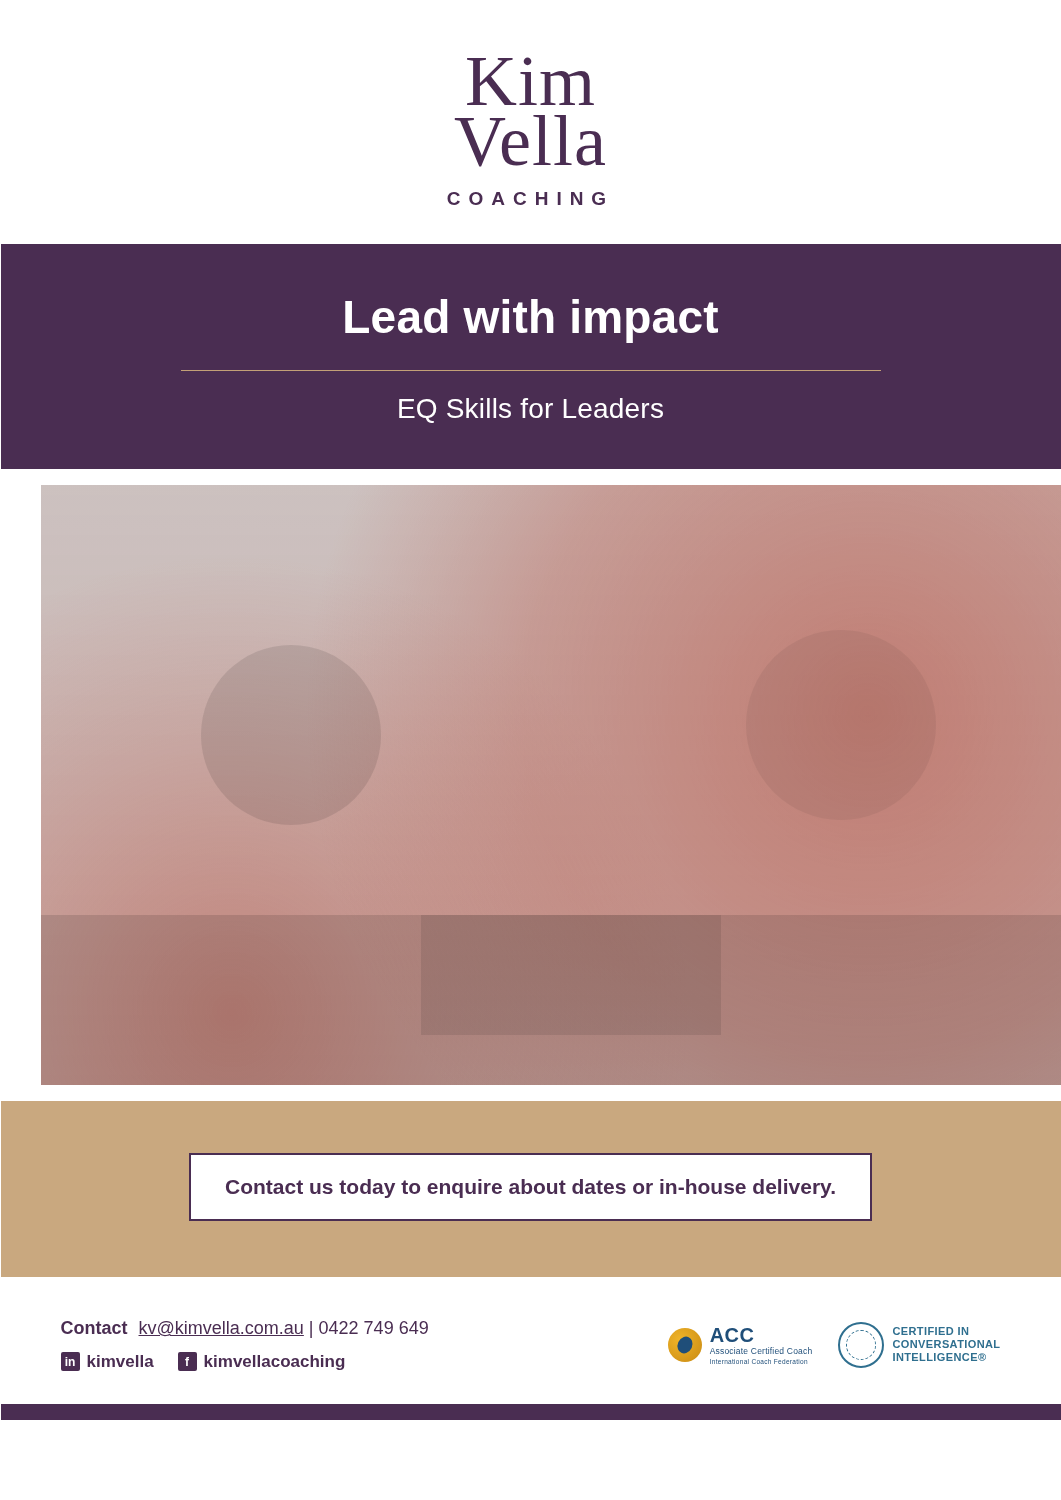Kim Vella
Coaching
Lead with impact
EQ Skills for Leaders
Contact us today to enquire about dates or in-house delivery.
Contact kv@kimvella.com.au | 0422 749 649
inkimvella fkimvellacoaching
ACC Associate Certified Coach International Coach Federation
Certified in Conversational Intelligence®